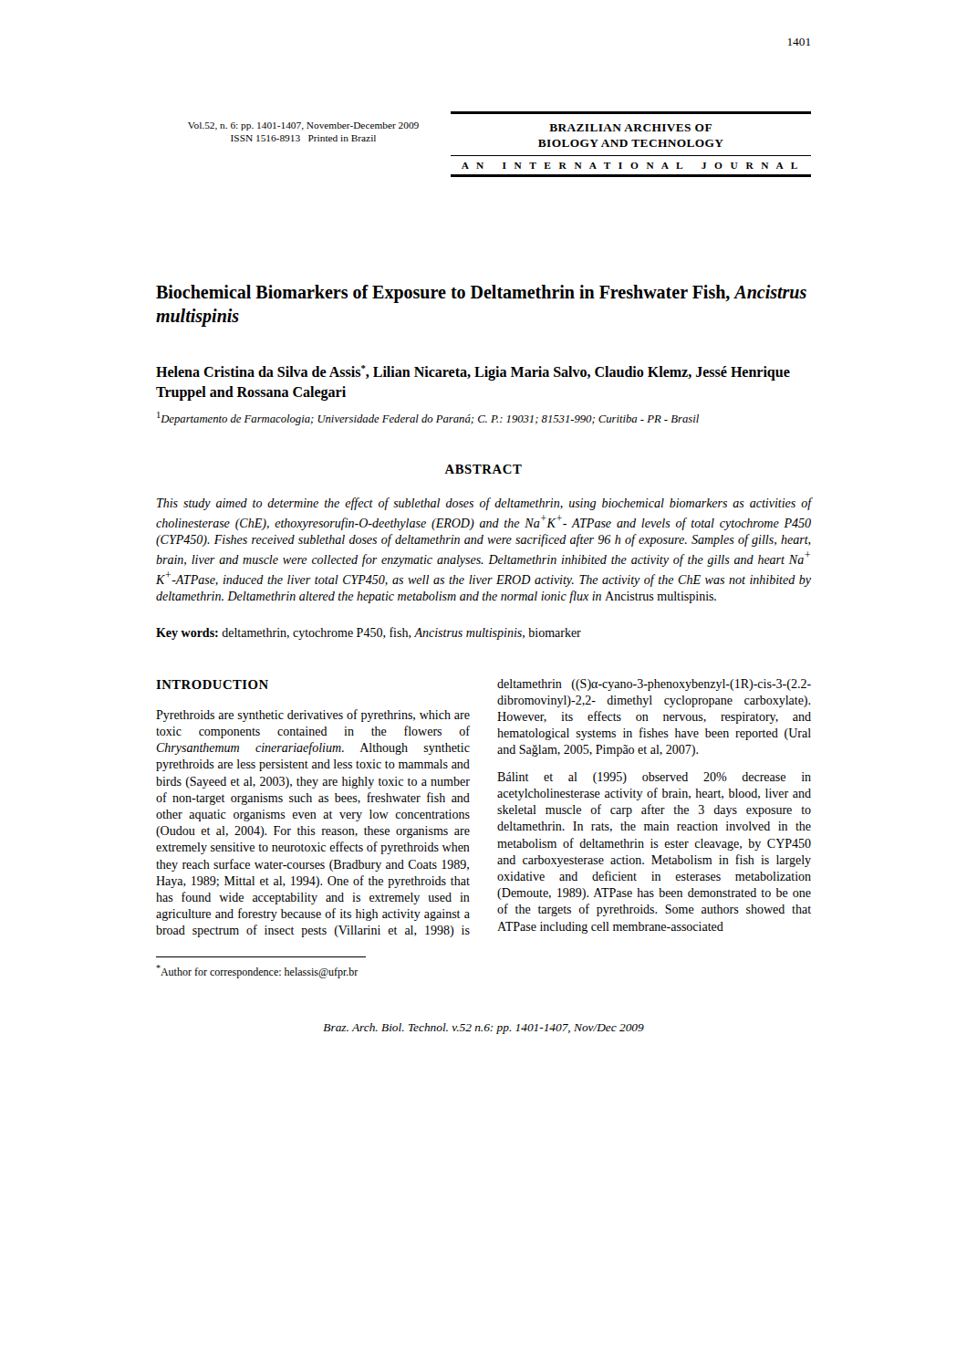1401
Vol.52, n. 6: pp. 1401-1407, November-December 2009 ISSN 1516-8913 Printed in Brazil
BRAZILIAN ARCHIVES OF
BIOLOGY AND TECHNOLOGY
A N I N T E R N A T I O N A L J O U R N A L
Biochemical Biomarkers of Exposure to Deltamethrin in Freshwater Fish, Ancistrus multispinis
Helena Cristina da Silva de Assis*, Lilian Nicareta, Ligia Maria Salvo, Claudio Klemz, Jessé Henrique Truppel and Rossana Calegari
1Departamento de Farmacologia; Universidade Federal do Paraná; C. P.: 19031; 81531-990; Curitiba - PR - Brasil
ABSTRACT
This study aimed to determine the effect of sublethal doses of deltamethrin, using biochemical biomarkers as activities of cholinesterase (ChE), ethoxyresorufin-O-deethylase (EROD) and the Na+K+- ATPase and levels of total cytochrome P450 (CYP450). Fishes received sublethal doses of deltamethrin and were sacrificed after 96 h of exposure. Samples of gills, heart, brain, liver and muscle were collected for enzymatic analyses. Deltamethrin inhibited the activity of the gills and heart Na+ K+-ATPase, induced the liver total CYP450, as well as the liver EROD activity. The activity of the ChE was not inhibited by deltamethrin. Deltamethrin altered the hepatic metabolism and the normal ionic flux in Ancistrus multispinis.
Key words: deltamethrin, cytochrome P450, fish, Ancistrus multispinis, biomarker
INTRODUCTION
Pyrethroids are synthetic derivatives of pyrethrins, which are toxic components contained in the flowers of Chrysanthemum cinerariaefolium. Although synthetic pyrethroids are less persistent and less toxic to mammals and birds (Sayeed et al, 2003), they are highly toxic to a number of non-target organisms such as bees, freshwater fish and other aquatic organisms even at very low concentrations (Oudou et al, 2004). For this reason, these organisms are extremely sensitive to neurotoxic effects of pyrethroids when they reach surface water-courses (Bradbury and Coats 1989, Haya, 1989; Mittal et al, 1994). One of the pyrethroids that has found wide acceptability and is extremely used in agriculture and forestry because of its high activity against a broad spectrum of insect pests (Villarini et al, 1998) is deltamethrin ((S)α-cyano-3-phenoxybenzyl-(1R)-cis-3-(2.2-dibromovinyl)-2,2- dimethyl cyclopropane carboxylate). However, its effects on nervous, respiratory, and hematological systems in fishes have been reported (Ural and Sağlam, 2005, Pimpão et al, 2007).
Bálint et al (1995) observed 20% decrease in acetylcholinesterase activity of brain, heart, blood, liver and skeletal muscle of carp after the 3 days exposure to deltamethrin. In rats, the main reaction involved in the metabolism of deltamethrin is ester cleavage, by CYP450 and carboxyesterase action. Metabolism in fish is largely oxidative and deficient in esterases metabolization (Demoute, 1989). ATPase has been demonstrated to be one of the targets of pyrethroids. Some authors showed that ATPase including cell membrane-associated
*Author for correspondence: helassis@ufpr.br
Braz. Arch. Biol. Technol. v.52 n.6: pp. 1401-1407, Nov/Dec 2009